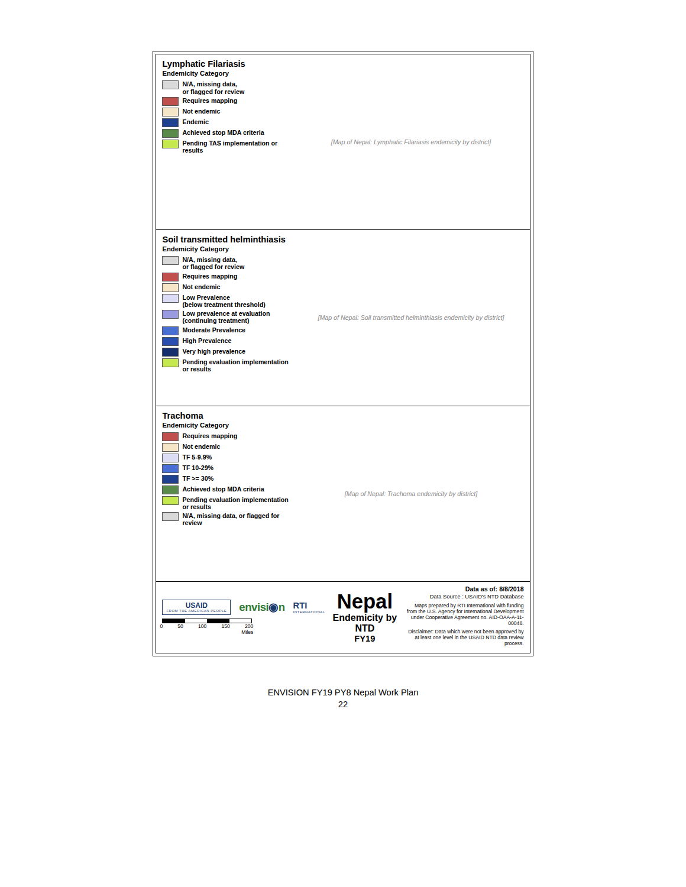Lymphatic Filariasis
Endemicity Category
N/A, missing data,
or flagged for review
Requires mapping
Not endemic
Endemic
Achieved stop MDA criteria
Pending TAS implementation or results
[Map of Nepal: Lymphatic Filariasis endemicity by district]
Soil transmitted helminthiasis
Endemicity Category
N/A, missing data,
or flagged for review
Requires mapping
Not endemic
Low Prevalence
(below treatment threshold)
Low prevalence at evaluation
(continuing treatment)
Moderate Prevalence
High Prevalence
Very high prevalence
Pending evaluation implementation or results
[Map of Nepal: Soil transmitted helminthiasis endemicity by district]
Trachoma
Endemicity Category
Requires mapping
Not endemic
TF 5-9.9%
TF 10-29%
TF >= 30%
Achieved stop MDA criteria
Pending evaluation implementation or results
N/A, missing data, or flagged for review
[Map of Nepal: Trachoma endemicity by district]
USAIDFROM THE AMERICAN PEOPLE envisi◉n RTIINTERNATIONAL
050100150200
Miles
Nepal
Endemicity by NTD
FY19
Data as of: 8/8/2018
Data Source : USAID's NTD Database
Maps prepared by RTI International with funding from the U.S. Agency for International Development under Cooperative Agreement no. AID-OAA-A-11-00048.
Disclaimer: Data which were not been approved by at least one level in the USAID NTD data review process.
ENVISION FY19 PY8 Nepal Work Plan
22